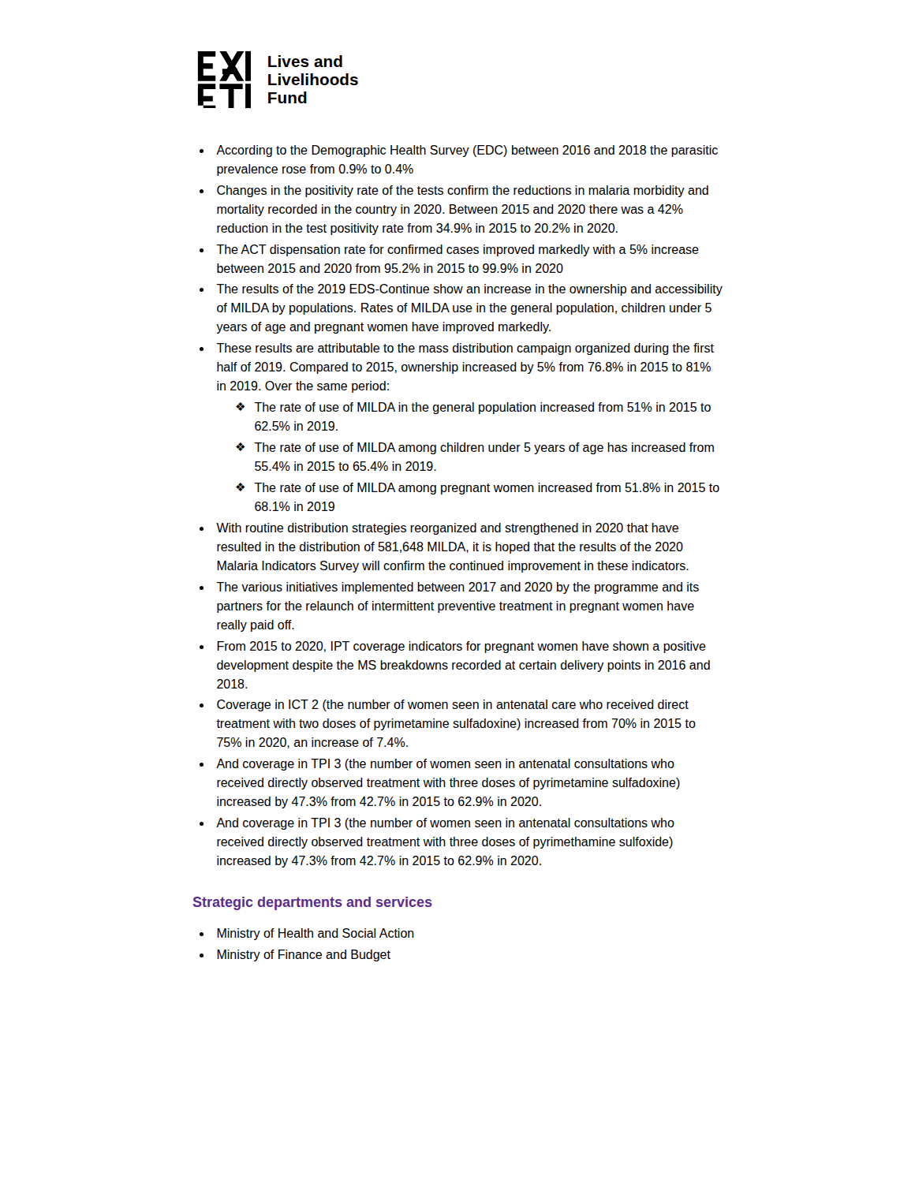Lives and
Livelihoods
Fund
According to the Demographic Health Survey (EDC) between 2016 and 2018 the parasitic prevalence rose from 0.9% to 0.4%
Changes in the positivity rate of the tests confirm the reductions in malaria morbidity and mortality recorded in the country in 2020. Between 2015 and 2020 there was a 42% reduction in the test positivity rate from 34.9% in 2015 to 20.2% in 2020.
The ACT dispensation rate for confirmed cases improved markedly with a 5% increase between 2015 and 2020 from 95.2% in 2015 to 99.9% in 2020
The results of the 2019 EDS-Continue show an increase in the ownership and accessibility of MILDA by populations. Rates of MILDA use in the general population, children under 5 years of age and pregnant women have improved markedly.
These results are attributable to the mass distribution campaign organized during the first half of 2019. Compared to 2015, ownership increased by 5% from 76.8% in 2015 to 81% in 2019. Over the same period:
The rate of use of MILDA in the general population increased from 51% in 2015 to 62.5% in 2019.
The rate of use of MILDA among children under 5 years of age has increased from 55.4% in 2015 to 65.4% in 2019.
The rate of use of MILDA among pregnant women increased from 51.8% in 2015 to 68.1% in 2019
With routine distribution strategies reorganized and strengthened in 2020 that have resulted in the distribution of 581,648 MILDA, it is hoped that the results of the 2020 Malaria Indicators Survey will confirm the continued improvement in these indicators.
The various initiatives implemented between 2017 and 2020 by the programme and its partners for the relaunch of intermittent preventive treatment in pregnant women have really paid off.
From 2015 to 2020, IPT coverage indicators for pregnant women have shown a positive development despite the MS breakdowns recorded at certain delivery points in 2016 and 2018.
Coverage in ICT 2 (the number of women seen in antenatal care who received direct treatment with two doses of pyrimetamine sulfadoxine) increased from 70% in 2015 to 75% in 2020, an increase of 7.4%.
And coverage in TPI 3 (the number of women seen in antenatal consultations who received directly observed treatment with three doses of pyrimetamine sulfadoxine) increased by 47.3% from 42.7% in 2015 to 62.9% in 2020.
And coverage in TPI 3 (the number of women seen in antenatal consultations who received directly observed treatment with three doses of pyrimethamine sulfoxide) increased by 47.3% from 42.7% in 2015 to 62.9% in 2020.
Strategic departments and services
Ministry of Health and Social Action
Ministry of Finance and Budget